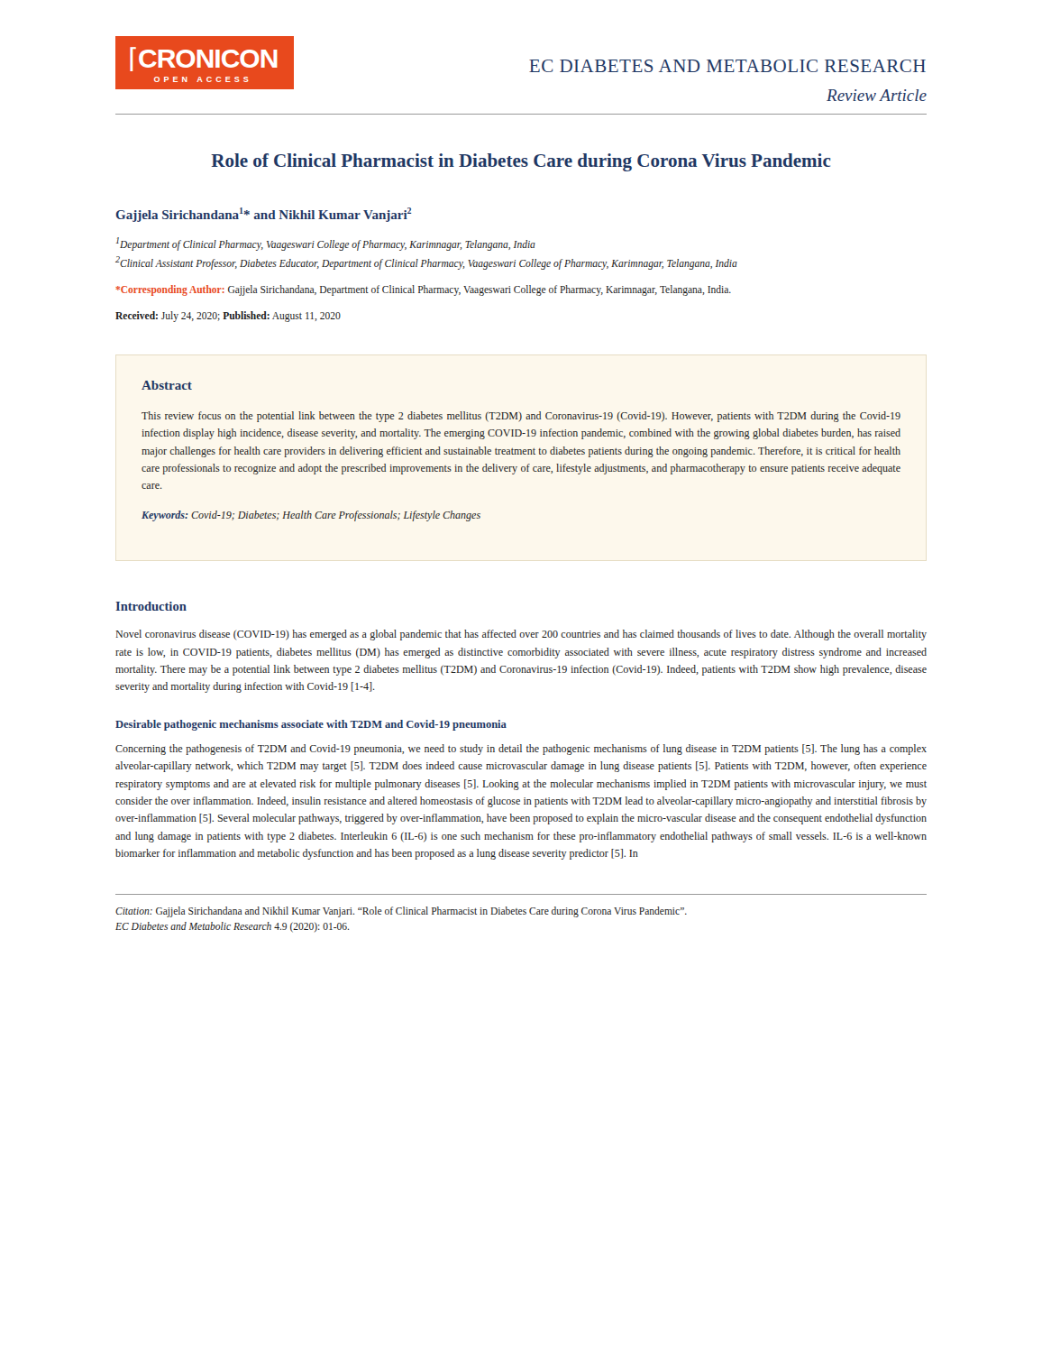⌈CRONICON
OPEN ACCESS
EC DIABETES AND METABOLIC RESEARCH
Review Article
Role of Clinical Pharmacist in Diabetes Care during Corona Virus Pandemic
Gajjela Sirichandana1* and Nikhil Kumar Vanjari2
1Department of Clinical Pharmacy, Vaageswari College of Pharmacy, Karimnagar, Telangana, India
2Clinical Assistant Professor, Diabetes Educator, Department of Clinical Pharmacy, Vaageswari College of Pharmacy, Karimnagar, Telangana, India
*Corresponding Author: Gajjela Sirichandana, Department of Clinical Pharmacy, Vaageswari College of Pharmacy, Karimnagar, Telangana, India.
Received: July 24, 2020; Published: August 11, 2020
Abstract
This review focus on the potential link between the type 2 diabetes mellitus (T2DM) and Coronavirus-19 (Covid-19). However, patients with T2DM during the Covid-19 infection display high incidence, disease severity, and mortality. The emerging COVID-19 infection pandemic, combined with the growing global diabetes burden, has raised major challenges for health care providers in delivering efficient and sustainable treatment to diabetes patients during the ongoing pandemic. Therefore, it is critical for health care professionals to recognize and adopt the prescribed improvements in the delivery of care, lifestyle adjustments, and pharmacotherapy to ensure patients receive adequate care.
Keywords: Covid-19; Diabetes; Health Care Professionals; Lifestyle Changes
Introduction
Novel coronavirus disease (COVID-19) has emerged as a global pandemic that has affected over 200 countries and has claimed thousands of lives to date. Although the overall mortality rate is low, in COVID-19 patients, diabetes mellitus (DM) has emerged as distinctive comorbidity associated with severe illness, acute respiratory distress syndrome and increased mortality. There may be a potential link between type 2 diabetes mellitus (T2DM) and Coronavirus-19 infection (Covid-19). Indeed, patients with T2DM show high prevalence, disease severity and mortality during infection with Covid-19 [1-4].
Desirable pathogenic mechanisms associate with T2DM and Covid-19 pneumonia
Concerning the pathogenesis of T2DM and Covid-19 pneumonia, we need to study in detail the pathogenic mechanisms of lung disease in T2DM patients [5]. The lung has a complex alveolar-capillary network, which T2DM may target [5]. T2DM does indeed cause microvascular damage in lung disease patients [5]. Patients with T2DM, however, often experience respiratory symptoms and are at elevated risk for multiple pulmonary diseases [5]. Looking at the molecular mechanisms implied in T2DM patients with microvascular injury, we must consider the over inflammation. Indeed, insulin resistance and altered homeostasis of glucose in patients with T2DM lead to alveolar-capillary micro-angiopathy and interstitial fibrosis by over-inflammation [5]. Several molecular pathways, triggered by over-inflammation, have been proposed to explain the micro-vascular disease and the consequent endothelial dysfunction and lung damage in patients with type 2 diabetes. Interleukin 6 (IL-6) is one such mechanism for these pro-inflammatory endothelial pathways of small vessels. IL-6 is a well-known biomarker for inflammation and metabolic dysfunction and has been proposed as a lung disease severity predictor [5]. In
Citation: Gajjela Sirichandana and Nikhil Kumar Vanjari. “Role of Clinical Pharmacist in Diabetes Care during Corona Virus Pandemic”.
EC Diabetes and Metabolic Research 4.9 (2020): 01-06.